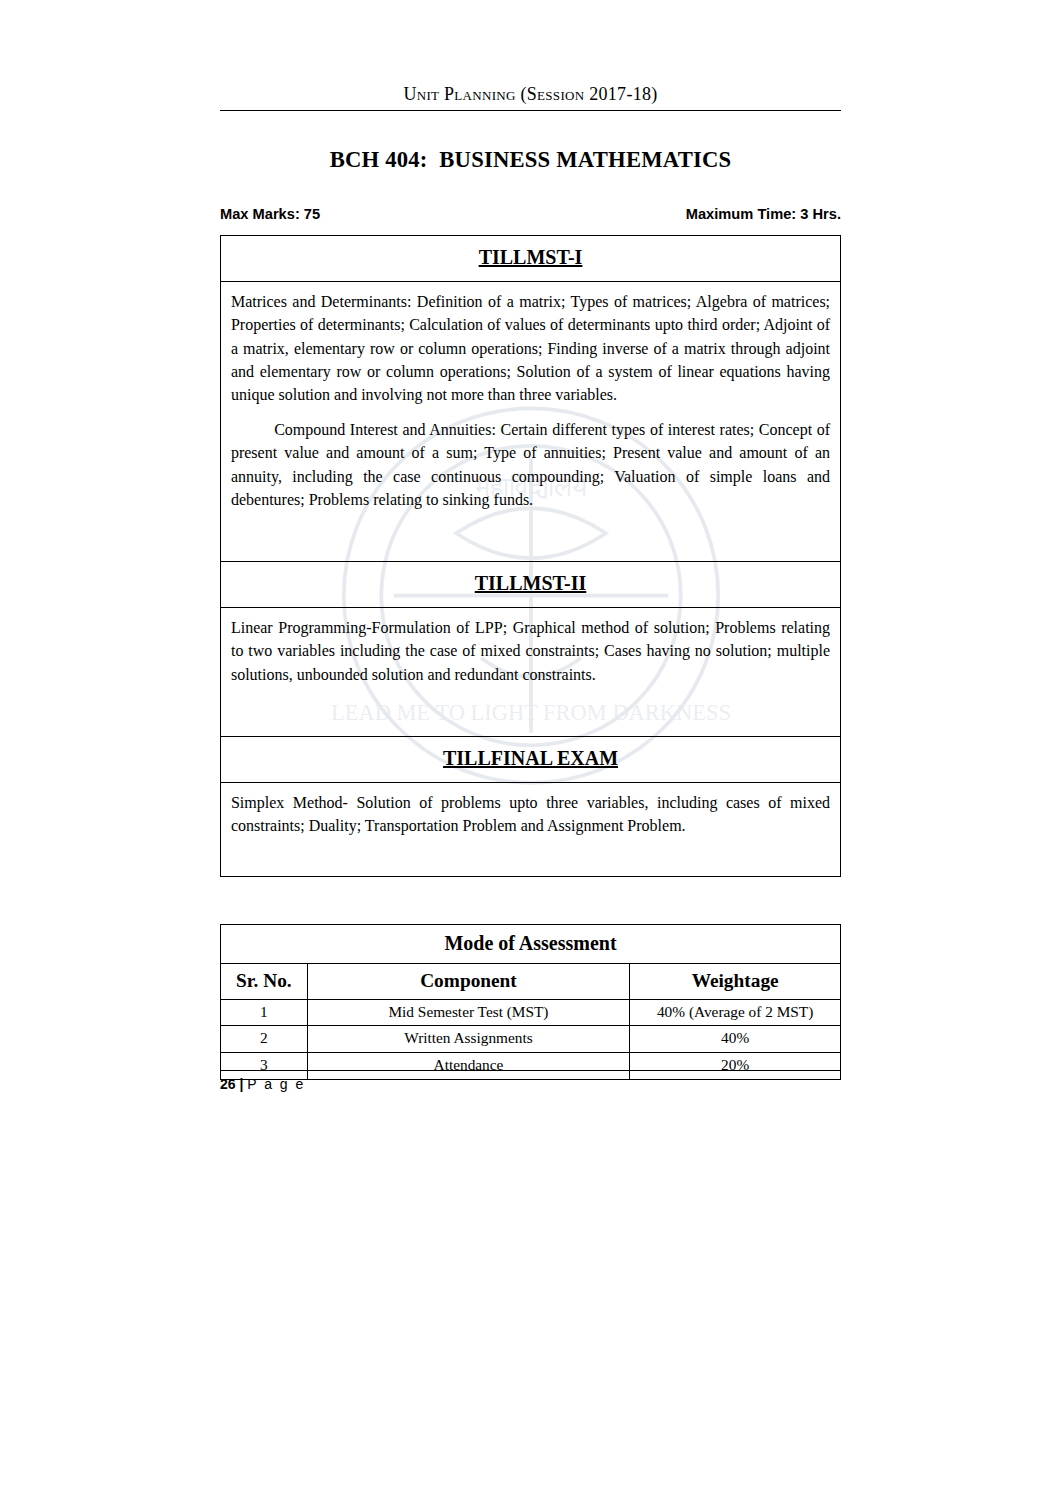महाविद्यालय LEAD ME TO LIGHT FROM DARKNESS
Unit Planning (Session 2017-18)
BCH 404: BUSINESS MATHEMATICS
Max Marks: 75 Maximum Time: 3 Hrs.
| TILLMST-I |
| Matrices and Determinants: Definition of a matrix; Types of matrices; Algebra of matrices; Properties of determinants; Calculation of values of determinants upto third order; Adjoint of a matrix, elementary row or column operations; Finding inverse of a matrix through adjoint and elementary row or column operations; Solution of a system of linear equations having unique solution and involving not more than three variables. Compound Interest and Annuities: Certain different types of interest rates; Concept of present value and amount of a sum; Type of annuities; Present value and amount of an annuity, including the case continuous compounding; Valuation of simple loans and debentures; Problems relating to sinking funds. |
| TILLMST-II |
| Linear Programming-Formulation of LPP; Graphical method of solution; Problems relating to two variables including the case of mixed constraints; Cases having no solution; multiple solutions, unbounded solution and redundant constraints. |
| TILLFINAL EXAM |
| Simplex Method- Solution of problems upto three variables, including cases of mixed constraints; Duality; Transportation Problem and Assignment Problem. |
Mode of Assessment
| Sr. No. | Component | Weightage |
| --- | --- | --- |
| 1 | Mid Semester Test (MST) | 40% (Average of 2 MST) |
| 2 | Written Assignments | 40% |
| 3 | Attendance | 20% |
26 | P a g e